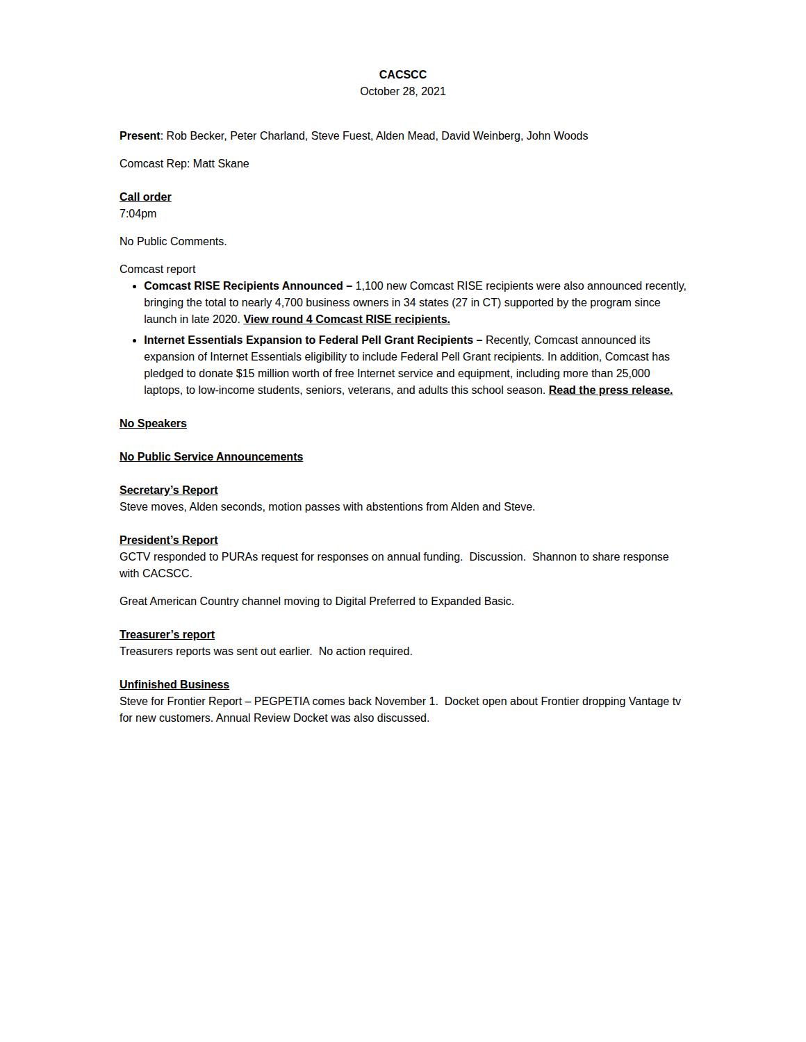CACSCC
October 28, 2021
Present: Rob Becker, Peter Charland, Steve Fuest, Alden Mead, David Weinberg, John Woods
Comcast Rep: Matt Skane
Call order
7:04pm
No Public Comments.
Comcast report
Comcast RISE Recipients Announced – 1,100 new Comcast RISE recipients were also announced recently, bringing the total to nearly 4,700 business owners in 34 states (27 in CT) supported by the program since launch in late 2020. View round 4 Comcast RISE recipients.
Internet Essentials Expansion to Federal Pell Grant Recipients – Recently, Comcast announced its expansion of Internet Essentials eligibility to include Federal Pell Grant recipients. In addition, Comcast has pledged to donate $15 million worth of free Internet service and equipment, including more than 25,000 laptops, to low-income students, seniors, veterans, and adults this school season. Read the press release.
No Speakers
No Public Service Announcements
Secretary’s Report
Steve moves, Alden seconds, motion passes with abstentions from Alden and Steve.
President’s Report
GCTV responded to PURAs request for responses on annual funding. Discussion. Shannon to share response with CACSCC.
Great American Country channel moving to Digital Preferred to Expanded Basic.
Treasurer’s report
Treasurers reports was sent out earlier. No action required.
Unfinished Business
Steve for Frontier Report – PEGPETIA comes back November 1. Docket open about Frontier dropping Vantage tv for new customers. Annual Review Docket was also discussed.